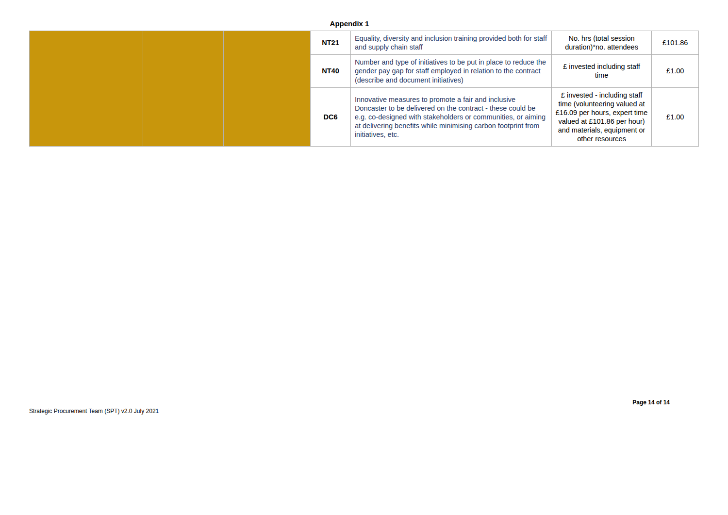Appendix 1
| | | | NT21 | Equality, diversity and inclusion training provided both for staff and supply chain staff | No. hrs (total session duration)*no. attendees | £101.86 |
| NT40 | Number and type of initiatives to be put in place to reduce the gender pay gap for staff employed in relation to the contract (describe and document initiatives) | £ invested including staff time | £1.00 |
| DC6 | Innovative measures to promote a fair and inclusive Doncaster to be delivered on the contract - these could be e.g. co-designed with stakeholders or communities, or aiming at delivering benefits while minimising carbon footprint from initiatives, etc. | £ invested - including staff time (volunteering valued at £16.09 per hours, expert time valued at £101.86 per hour) and materials, equipment or other resources | £1.00 |
Page 14 of 14
Strategic Procurement Team (SPT) v2.0 July 2021